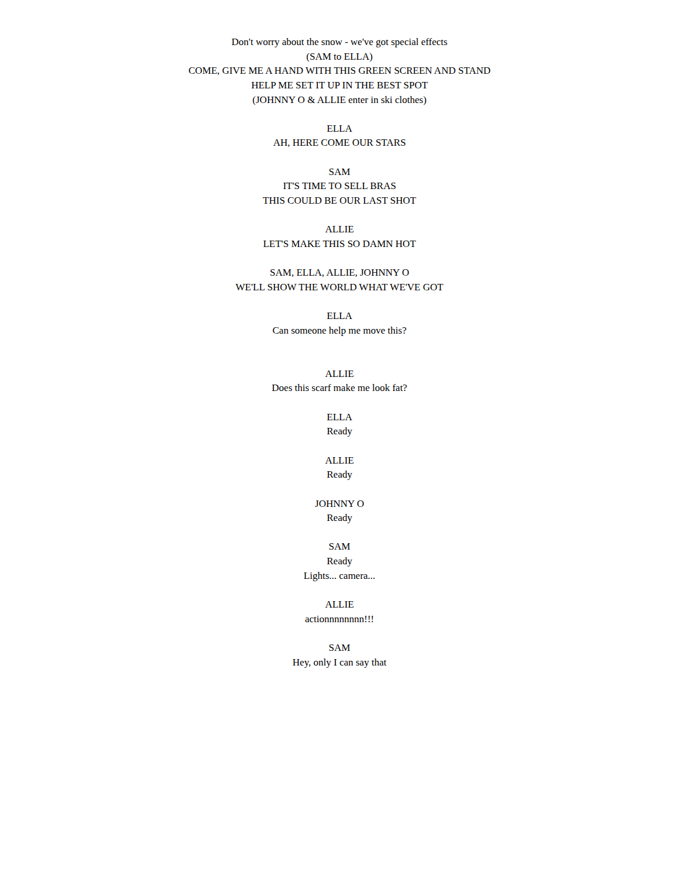Don't worry about the snow - we've got special effects
(SAM to ELLA)
Come, give me a hand with this green screen and stand
Help me set it up in the best spot
(JOHNNY O & ALLIE enter in ski clothes)
ELLA
Ah, here come our stars
SAM
It's time to sell bras
This could be our last shot
ALLIE
Let's make this so damn hot
SAM, ELLA, ALLIE, JOHNNY O
We'll show the world what we've got
ELLA
Can someone help me move this?
ALLIE
Does this scarf make me look fat?
ELLA
Ready
ALLIE
Ready
JOHNNY O
Ready
SAM
Ready
Lights... camera...
ALLIE
actionnnnnnnn!!!
SAM
Hey, only I can say that